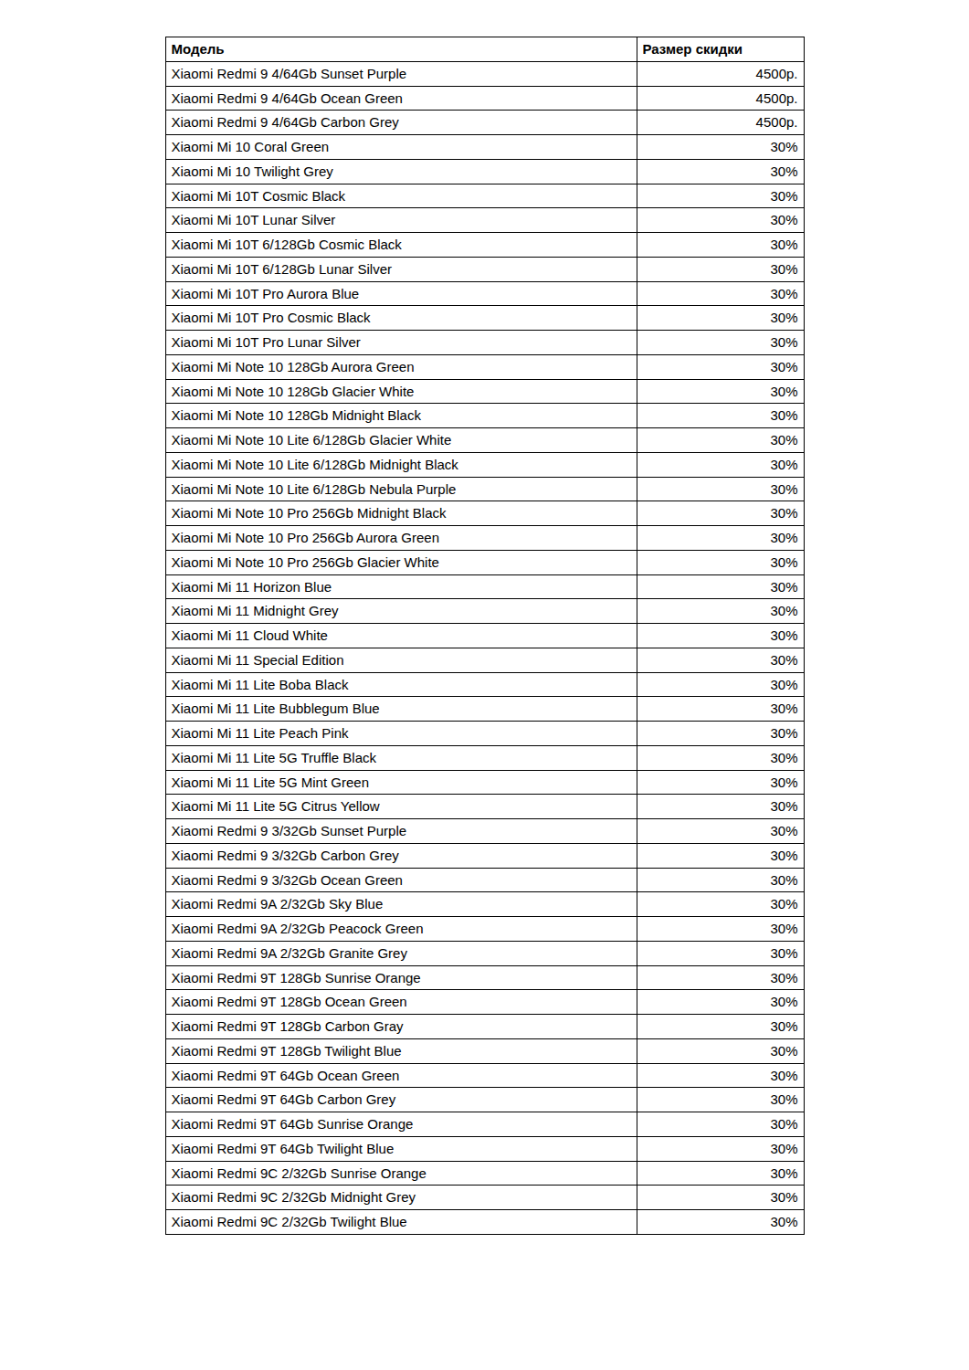| Модель | Размер скидки |
| --- | --- |
| Xiaomi Redmi 9 4/64Gb Sunset Purple | 4500р. |
| Xiaomi Redmi 9 4/64Gb Ocean Green | 4500р. |
| Xiaomi Redmi 9 4/64Gb Carbon Grey | 4500р. |
| Xiaomi Mi 10 Coral Green | 30% |
| Xiaomi Mi 10 Twilight Grey | 30% |
| Xiaomi Mi 10T Cosmic Black | 30% |
| Xiaomi Mi 10T Lunar Silver | 30% |
| Xiaomi Mi 10T 6/128Gb Cosmic Black | 30% |
| Xiaomi Mi 10T 6/128Gb Lunar Silver | 30% |
| Xiaomi Mi 10T Pro Aurora Blue | 30% |
| Xiaomi Mi 10T Pro Cosmic Black | 30% |
| Xiaomi Mi 10T Pro Lunar Silver | 30% |
| Xiaomi Mi Note 10 128Gb Aurora Green | 30% |
| Xiaomi Mi Note 10 128Gb Glacier White | 30% |
| Xiaomi Mi Note 10 128Gb Midnight Black | 30% |
| Xiaomi Mi Note 10 Lite 6/128Gb Glacier White | 30% |
| Xiaomi Mi Note 10 Lite 6/128Gb Midnight Black | 30% |
| Xiaomi Mi Note 10 Lite 6/128Gb Nebula Purple | 30% |
| Xiaomi Mi Note 10 Pro 256Gb Midnight Black | 30% |
| Xiaomi Mi Note 10 Pro 256Gb Aurora Green | 30% |
| Xiaomi Mi Note 10 Pro 256Gb Glacier White | 30% |
| Xiaomi Mi 11 Horizon Blue | 30% |
| Xiaomi Mi 11 Midnight Grey | 30% |
| Xiaomi Mi 11 Cloud White | 30% |
| Xiaomi Mi 11 Special Edition | 30% |
| Xiaomi Mi 11 Lite Boba Black | 30% |
| Xiaomi Mi 11 Lite Bubblegum Blue | 30% |
| Xiaomi Mi 11 Lite Peach Pink | 30% |
| Xiaomi Mi 11 Lite 5G Truffle Black | 30% |
| Xiaomi Mi 11 Lite 5G Mint Green | 30% |
| Xiaomi Mi 11 Lite 5G Citrus Yellow | 30% |
| Xiaomi Redmi 9 3/32Gb Sunset Purple | 30% |
| Xiaomi Redmi 9 3/32Gb Carbon Grey | 30% |
| Xiaomi Redmi 9 3/32Gb Ocean Green | 30% |
| Xiaomi Redmi 9A 2/32Gb Sky Blue | 30% |
| Xiaomi Redmi 9A 2/32Gb Peacock Green | 30% |
| Xiaomi Redmi 9A 2/32Gb Granite Grey | 30% |
| Xiaomi Redmi 9T 128Gb Sunrise Orange | 30% |
| Xiaomi Redmi 9T 128Gb Ocean Green | 30% |
| Xiaomi Redmi 9T 128Gb Carbon Gray | 30% |
| Xiaomi Redmi 9T 128Gb Twilight Blue | 30% |
| Xiaomi Redmi 9T 64Gb Ocean Green | 30% |
| Xiaomi Redmi 9T 64Gb Carbon Grey | 30% |
| Xiaomi Redmi 9T 64Gb Sunrise Orange | 30% |
| Xiaomi Redmi 9T 64Gb Twilight Blue | 30% |
| Xiaomi Redmi 9C 2/32Gb Sunrise Orange | 30% |
| Xiaomi Redmi 9C 2/32Gb Midnight Grey | 30% |
| Xiaomi Redmi 9C 2/32Gb Twilight Blue | 30% |